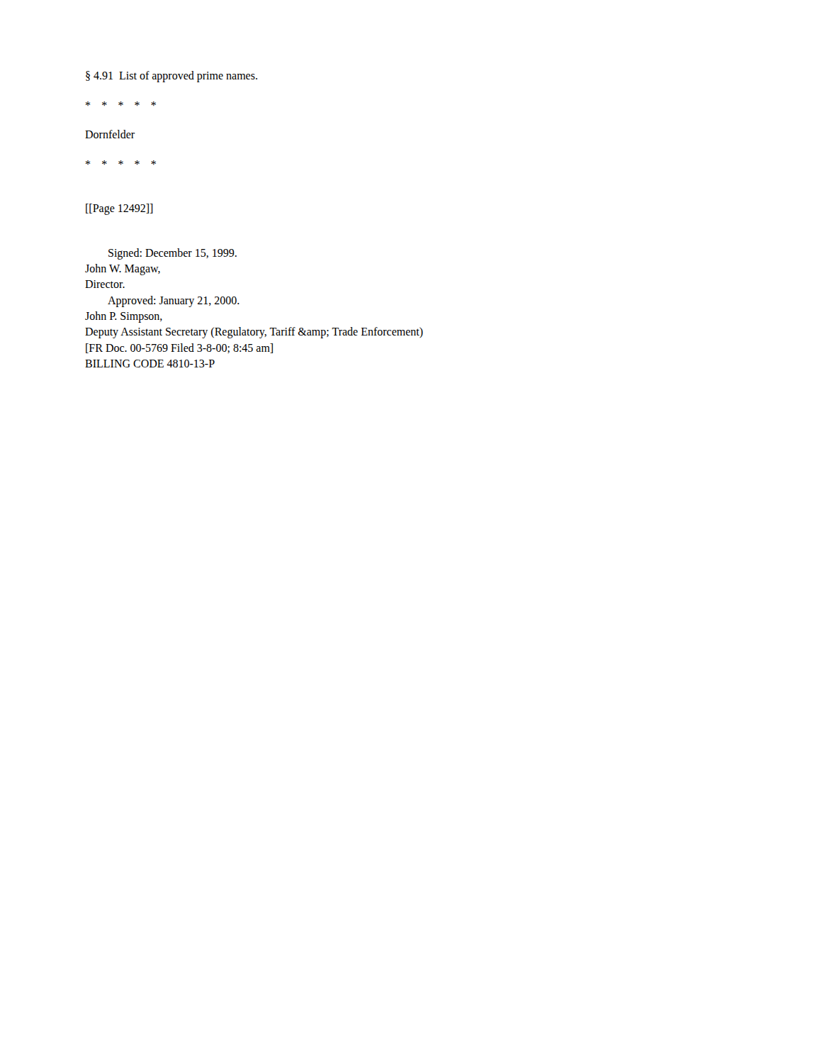§ 4.91 List of approved prime names.
* * * * *
Dornfelder
* * * * *
[[Page 12492]]
Signed: December 15, 1999.
John W. Magaw,
Director.
Approved: January 21, 2000.
John P. Simpson,
Deputy Assistant Secretary (Regulatory, Tariff &amp; Trade Enforcement)
[FR Doc. 00-5769 Filed 3-8-00; 8:45 am]
BILLING CODE 4810-13-P